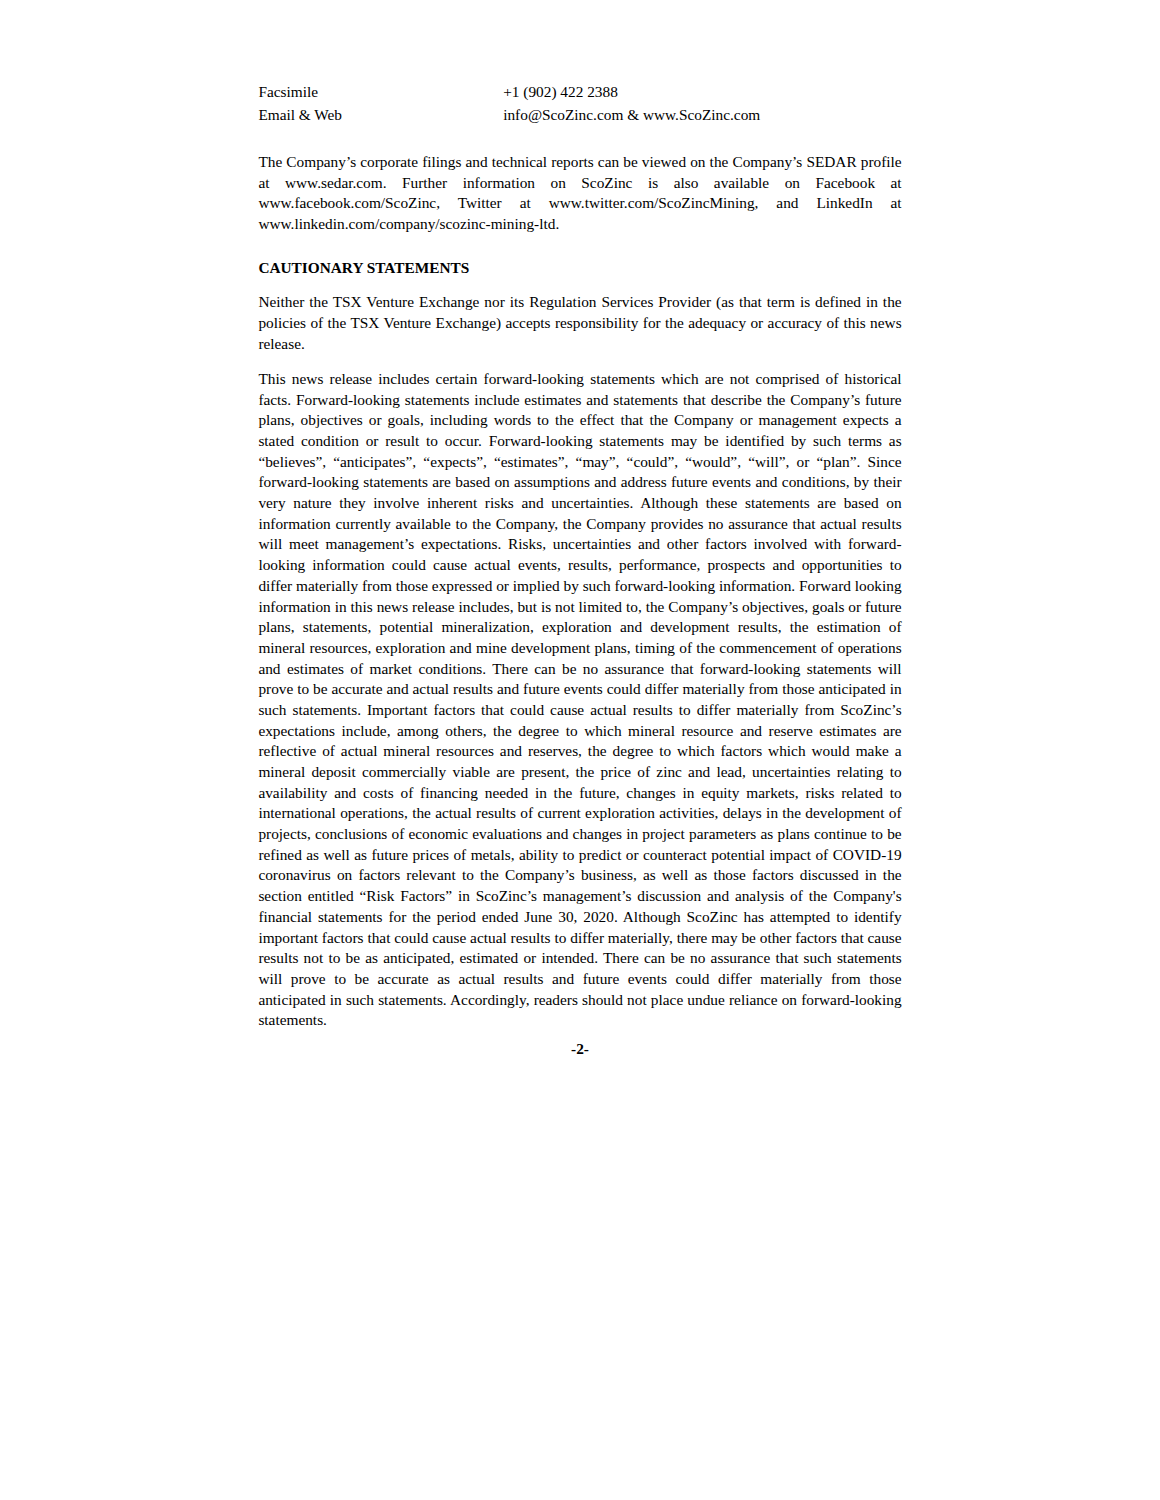| Facsimile | +1 (902) 422 2388 |
| Email & Web | info@ScoZinc.com & www.ScoZinc.com |
The Company’s corporate filings and technical reports can be viewed on the Company’s SEDAR profile at www.sedar.com. Further information on ScoZinc is also available on Facebook at www.facebook.com/ScoZinc, Twitter at www.twitter.com/ScoZincMining, and LinkedIn at www.linkedin.com/company/scozinc-mining-ltd.
CAUTIONARY STATEMENTS
Neither the TSX Venture Exchange nor its Regulation Services Provider (as that term is defined in the policies of the TSX Venture Exchange) accepts responsibility for the adequacy or accuracy of this news release.
This news release includes certain forward-looking statements which are not comprised of historical facts. Forward-looking statements include estimates and statements that describe the Company’s future plans, objectives or goals, including words to the effect that the Company or management expects a stated condition or result to occur. Forward-looking statements may be identified by such terms as “believes”, “anticipates”, “expects”, “estimates”, “may”, “could”, “would”, “will”, or “plan”. Since forward-looking statements are based on assumptions and address future events and conditions, by their very nature they involve inherent risks and uncertainties. Although these statements are based on information currently available to the Company, the Company provides no assurance that actual results will meet management’s expectations. Risks, uncertainties and other factors involved with forward-looking information could cause actual events, results, performance, prospects and opportunities to differ materially from those expressed or implied by such forward-looking information. Forward looking information in this news release includes, but is not limited to, the Company’s objectives, goals or future plans, statements, potential mineralization, exploration and development results, the estimation of mineral resources, exploration and mine development plans, timing of the commencement of operations and estimates of market conditions. There can be no assurance that forward-looking statements will prove to be accurate and actual results and future events could differ materially from those anticipated in such statements. Important factors that could cause actual results to differ materially from ScoZinc’s expectations include, among others, the degree to which mineral resource and reserve estimates are reflective of actual mineral resources and reserves, the degree to which factors which would make a mineral deposit commercially viable are present, the price of zinc and lead, uncertainties relating to availability and costs of financing needed in the future, changes in equity markets, risks related to international operations, the actual results of current exploration activities, delays in the development of projects, conclusions of economic evaluations and changes in project parameters as plans continue to be refined as well as future prices of metals, ability to predict or counteract potential impact of COVID-19 coronavirus on factors relevant to the Company’s business, as well as those factors discussed in the section entitled “Risk Factors” in ScoZinc’s management’s discussion and analysis of the Company's financial statements for the period ended June 30, 2020. Although ScoZinc has attempted to identify important factors that could cause actual results to differ materially, there may be other factors that cause results not to be as anticipated, estimated or intended. There can be no assurance that such statements will prove to be accurate as actual results and future events could differ materially from those anticipated in such statements. Accordingly, readers should not place undue reliance on forward-looking statements.
-2-